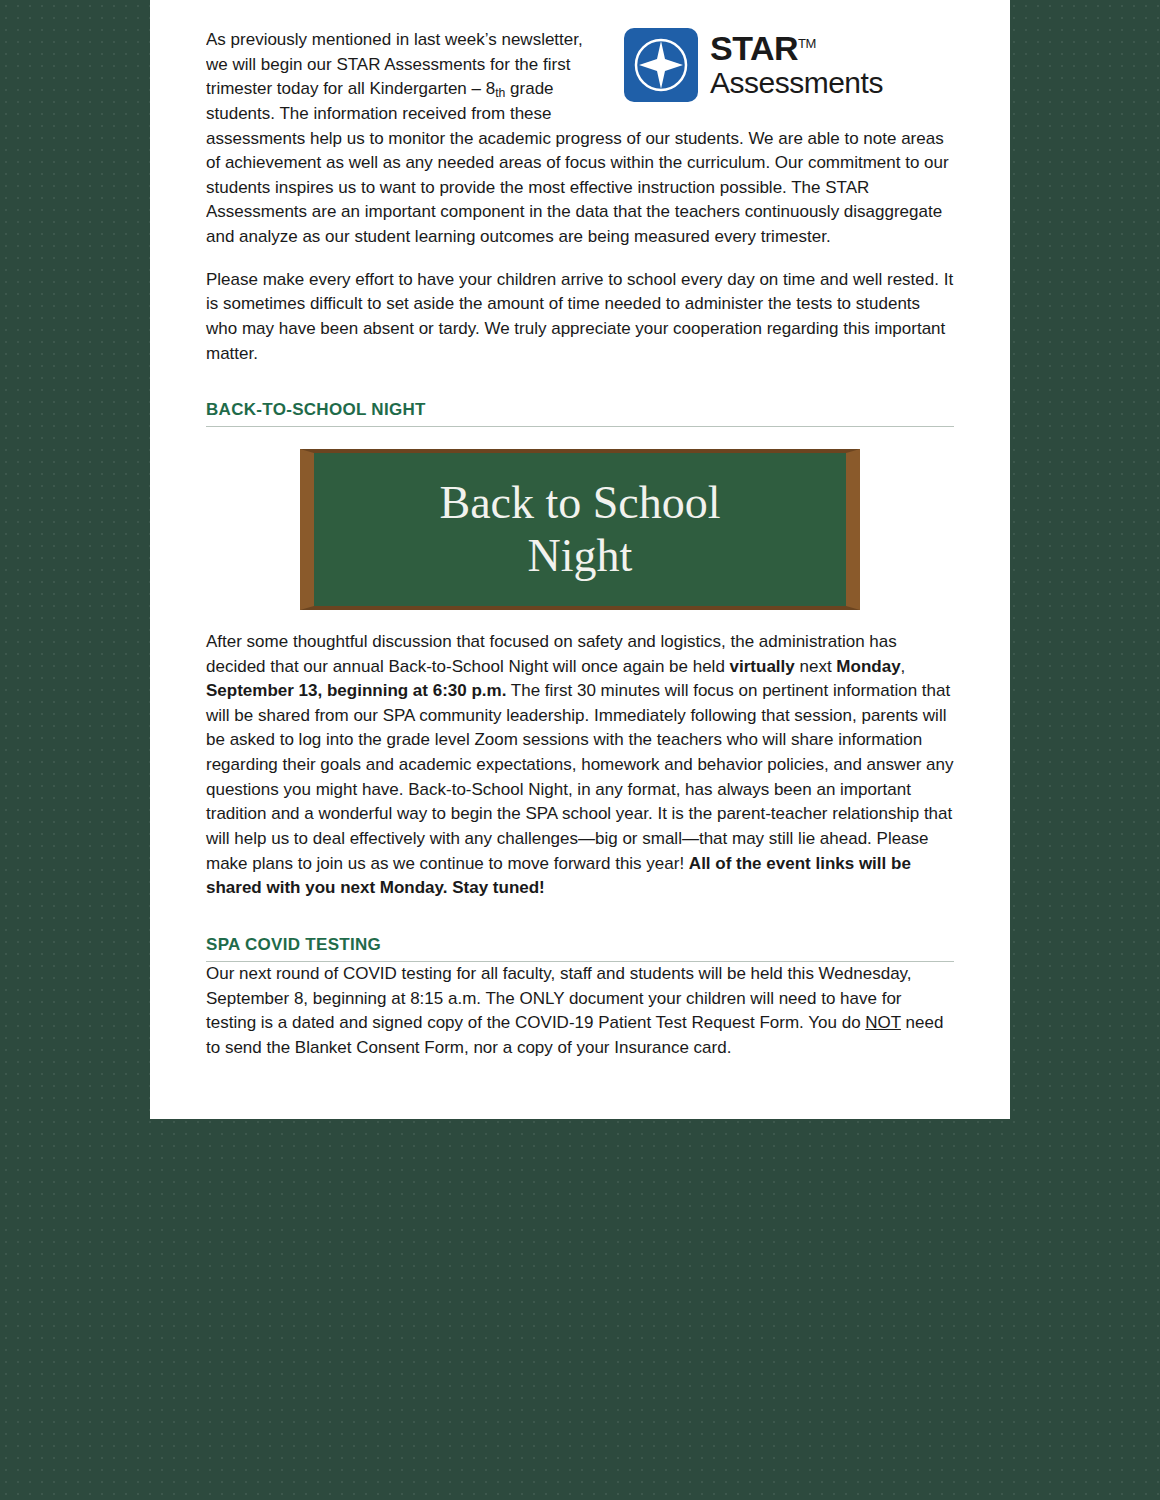STARTM
Assessments
As previously mentioned in last week’s newsletter, we will begin our STAR Assessments for the first trimester today for all Kindergarten – 8th grade students. The information received from these assessments help us to monitor the academic progress of our students. We are able to note areas of achievement as well as any needed areas of focus within the curriculum. Our commitment to our students inspires us to want to provide the most effective instruction possible. The STAR Assessments are an important component in the data that the teachers continuously disaggregate and analyze as our student learning outcomes are being measured every trimester.
Please make every effort to have your children arrive to school every day on time and well rested. It is sometimes difficult to set aside the amount of time needed to administer the tests to students who may have been absent or tardy. We truly appreciate your cooperation regarding this important matter.
BACK-TO-SCHOOL NIGHT
Back to School Night
After some thoughtful discussion that focused on safety and logistics, the administration has decided that our annual Back-to-School Night will once again be held virtually next Monday, September 13, beginning at 6:30 p.m. The first 30 minutes will focus on pertinent information that will be shared from our SPA community leadership. Immediately following that session, parents will be asked to log into the grade level Zoom sessions with the teachers who will share information regarding their goals and academic expectations, homework and behavior policies, and answer any questions you might have. Back-to-School Night, in any format, has always been an important tradition and a wonderful way to begin the SPA school year. It is the parent-teacher relationship that will help us to deal effectively with any challenges—big or small—that may still lie ahead. Please make plans to join us as we continue to move forward this year! All of the event links will be shared with you next Monday. Stay tuned!
SPA COVID TESTING
Our next round of COVID testing for all faculty, staff and students will be held this Wednesday, September 8, beginning at 8:15 a.m. The ONLY document your children will need to have for testing is a dated and signed copy of the COVID-19 Patient Test Request Form. You do NOT need to send the Blanket Consent Form, nor a copy of your Insurance card.